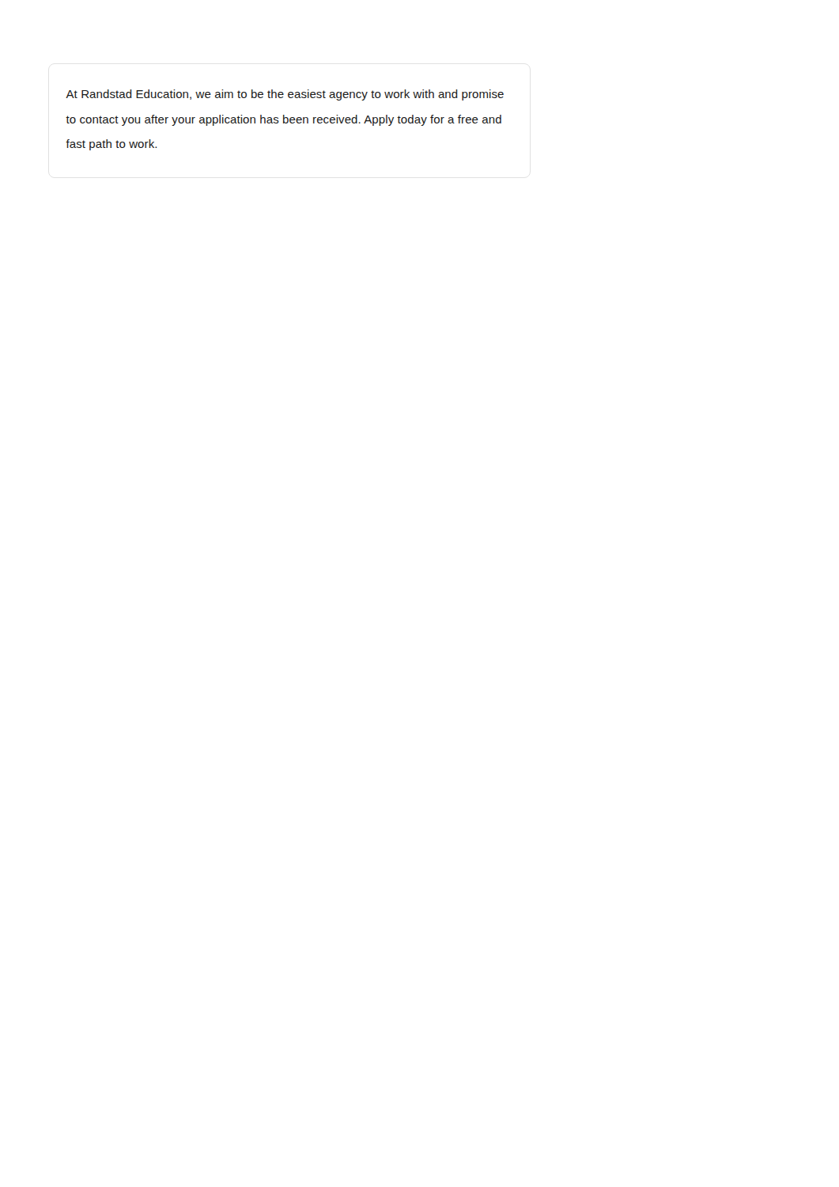At Randstad Education, we aim to be the easiest agency to work with and promise to contact you after your application has been received. Apply today for a free and fast path to work.